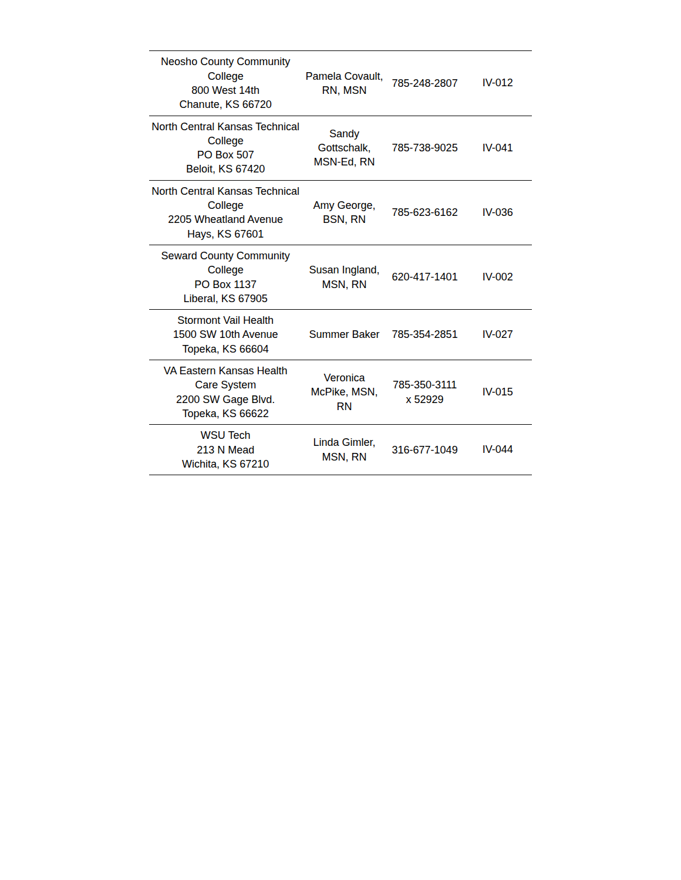| Neosho County Community College 800 West 14th Chanute, KS 66720 | Pamela Covault, RN, MSN | 785-248-2807 | IV-012 |
| North Central Kansas Technical College PO Box 507 Beloit, KS 67420 | Sandy Gottschalk, MSN-Ed, RN | 785-738-9025 | IV-041 |
| North Central Kansas Technical College 2205 Wheatland Avenue Hays, KS 67601 | Amy George, BSN, RN | 785-623-6162 | IV-036 |
| Seward County Community College PO Box 1137 Liberal, KS 67905 | Susan Ingland, MSN, RN | 620-417-1401 | IV-002 |
| Stormont Vail Health 1500 SW 10th Avenue Topeka, KS 66604 | Summer Baker | 785-354-2851 | IV-027 |
| VA Eastern Kansas Health Care System 2200 SW Gage Blvd. Topeka, KS 66622 | Veronica McPike, MSN, RN | 785-350-3111 x 52929 | IV-015 |
| WSU Tech 213 N Mead Wichita, KS 67210 | Linda Gimler, MSN, RN | 316-677-1049 | IV-044 |